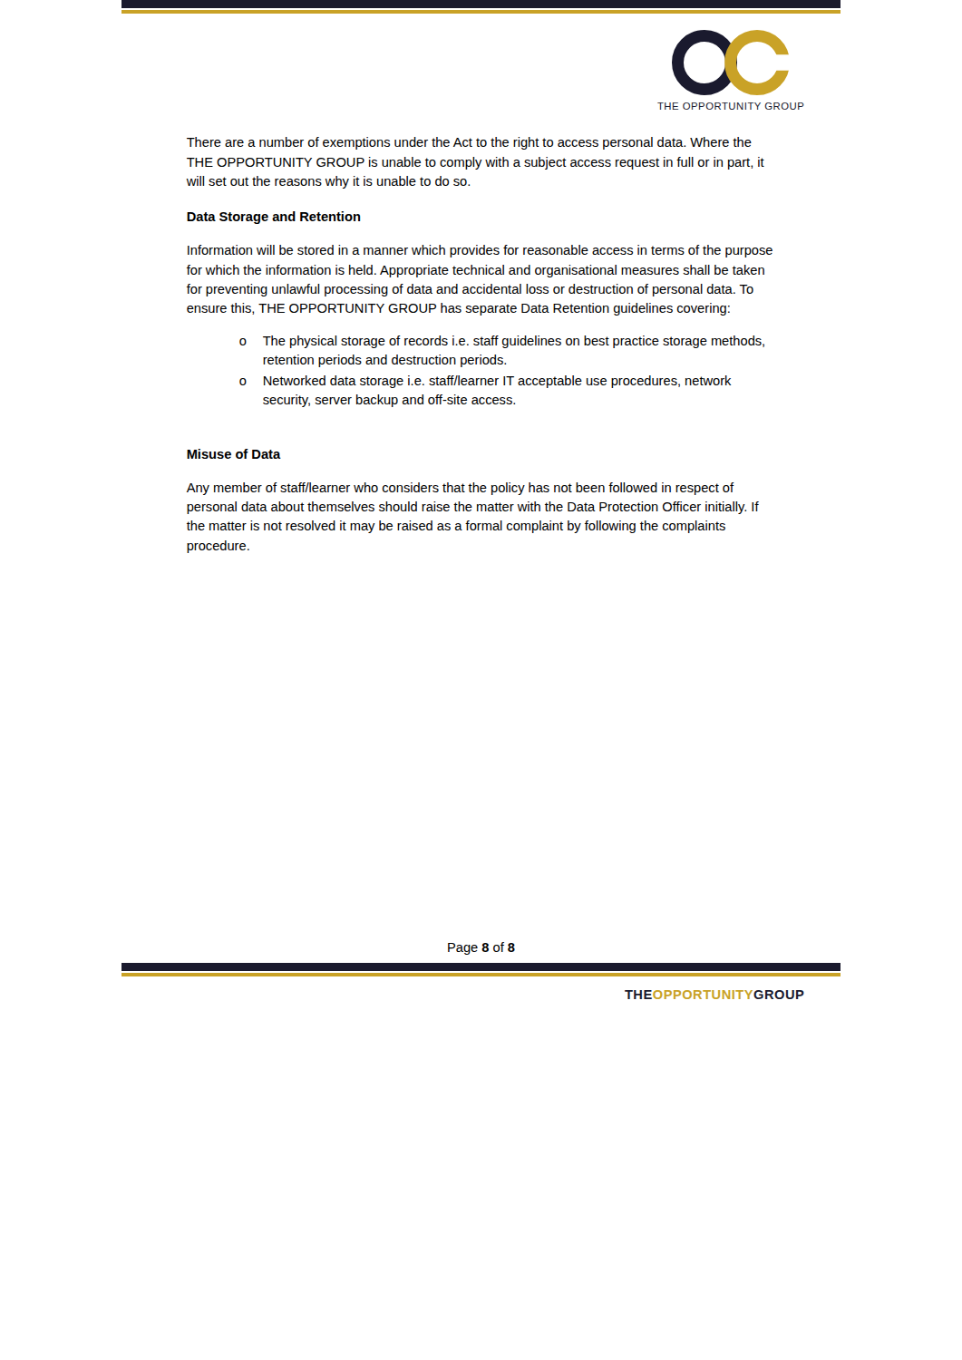THE OPPORTUNITY GROUP
There are a number of exemptions under the Act to the right to access personal data. Where the THE OPPORTUNITY GROUP is unable to comply with a subject access request in full or in part, it will set out the reasons why it is unable to do so.
Data Storage and Retention
Information will be stored in a manner which provides for reasonable access in terms of the purpose for which the information is held. Appropriate technical and organisational measures shall be taken for preventing unlawful processing of data and accidental loss or destruction of personal data. To ensure this, THE OPPORTUNITY GROUP has separate Data Retention guidelines covering:
The physical storage of records i.e. staff guidelines on best practice storage methods, retention periods and destruction periods.
Networked data storage i.e. staff/learner IT acceptable use procedures, network security, server backup and off-site access.
Misuse of Data
Any member of staff/learner who considers that the policy has not been followed in respect of personal data about themselves should raise the matter with the Data Protection Officer initially. If the matter is not resolved it may be raised as a formal complaint by following the complaints procedure.
Page 8 of 8
THE OPPORTUNITY GROUP